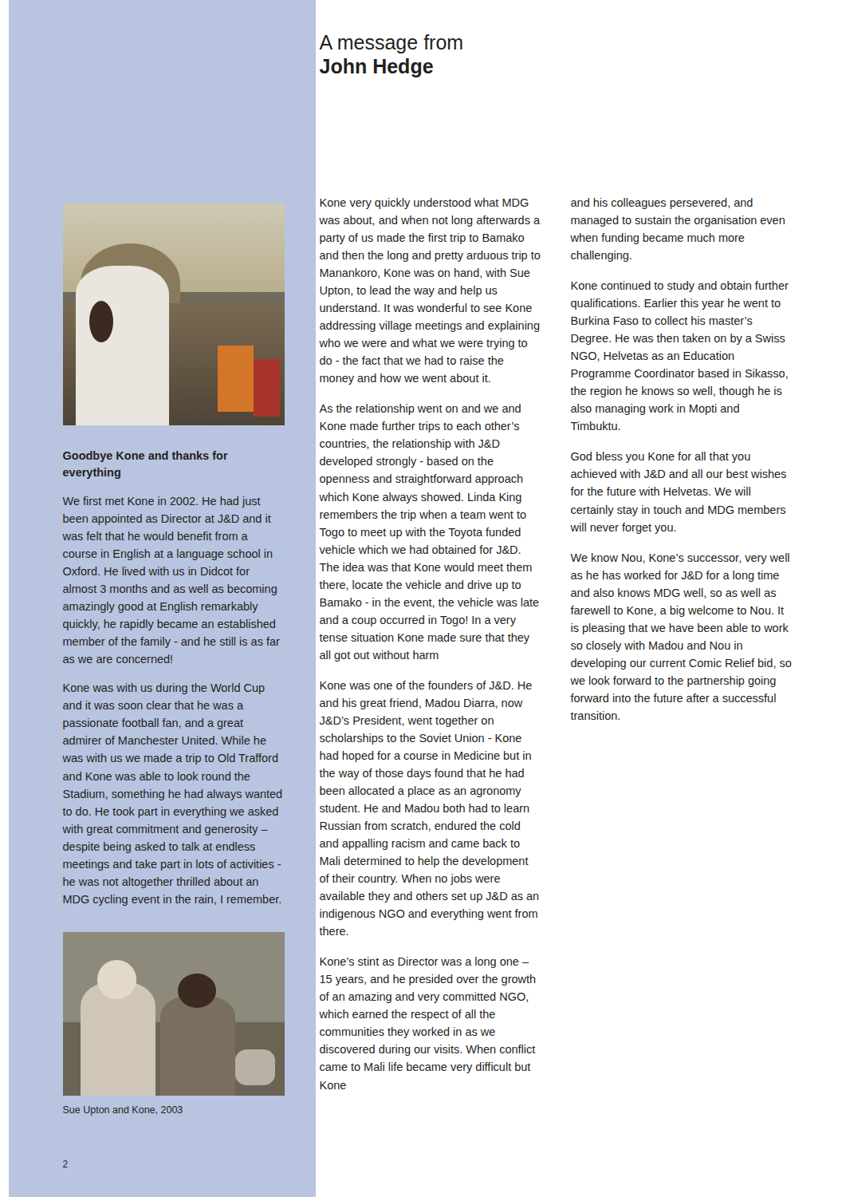A message from
John Hedge
Goodbye Kone and thanks for everything
We first met Kone in 2002. He had just been appointed as Director at J&D and it was felt that he would benefit from a course in English at a language school in Oxford. He lived with us in Didcot for almost 3 months and as well as becoming amazingly good at English remarkably quickly, he rapidly became an established member of the family - and he still is as far as we are concerned!
Kone was with us during the World Cup and it was soon clear that he was a passionate football fan, and a great admirer of Manchester United. While he was with us we made a trip to Old Trafford and Kone was able to look round the Stadium, something he had always wanted to do. He took part in everything we asked with great commitment and generosity – despite being asked to talk at endless meetings and take part in lots of activities - he was not altogether thrilled about an MDG cycling event in the rain, I remember.
Sue Upton and Kone, 2003
2
Kone very quickly understood what MDG was about, and when not long afterwards a party of us made the first trip to Bamako and then the long and pretty arduous trip to Manankoro, Kone was on hand, with Sue Upton, to lead the way and help us understand. It was wonderful to see Kone addressing village meetings and explaining who we were and what we were trying to do - the fact that we had to raise the money and how we went about it.
As the relationship went on and we and Kone made further trips to each other’s countries, the relationship with J&D developed strongly - based on the openness and straightforward approach which Kone always showed. Linda King remembers the trip when a team went to Togo to meet up with the Toyota funded vehicle which we had obtained for J&D. The idea was that Kone would meet them there, locate the vehicle and drive up to Bamako - in the event, the vehicle was late and a coup occurred in Togo! In a very tense situation Kone made sure that they all got out without harm
Kone was one of the founders of J&D. He and his great friend, Madou Diarra, now J&D’s President, went together on scholarships to the Soviet Union - Kone had hoped for a course in Medicine but in the way of those days found that he had been allocated a place as an agronomy student. He and Madou both had to learn Russian from scratch, endured the cold and appalling racism and came back to Mali determined to help the development of their country. When no jobs were available they and others set up J&D as an indigenous NGO and everything went from there.
Kone’s stint as Director was a long one – 15 years, and he presided over the growth of an amazing and very committed NGO, which earned the respect of all the communities they worked in as we discovered during our visits. When conflict came to Mali life became very difficult but Kone
and his colleagues persevered, and managed to sustain the organisation even when funding became much more challenging.
Kone continued to study and obtain further qualifications. Earlier this year he went to Burkina Faso to collect his master’s Degree. He was then taken on by a Swiss NGO, Helvetas as an Education Programme Coordinator based in Sikasso, the region he knows so well, though he is also managing work in Mopti and Timbuktu.
God bless you Kone for all that you achieved with J&D and all our best wishes for the future with Helvetas. We will certainly stay in touch and MDG members will never forget you.
We know Nou, Kone’s successor, very well as he has worked for J&D for a long time and also knows MDG well, so as well as farewell to Kone, a big welcome to Nou. It is pleasing that we have been able to work so closely with Madou and Nou in developing our current Comic Relief bid, so we look forward to the partnership going forward into the future after a successful transition.